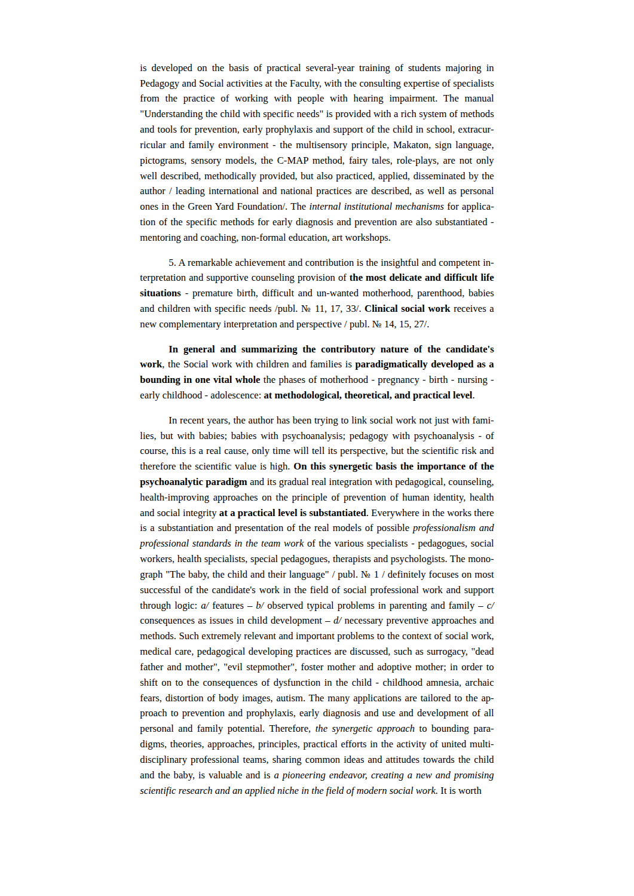is developed on the basis of practical several-year training of students majoring in Pedagogy and Social activities at the Faculty, with the consulting expertise of specialists from the practice of working with people with hearing impairment. The manual "Understanding the child with specific needs" is provided with a rich system of methods and tools for prevention, early prophylaxis and support of the child in school, extracurricular and family environment - the multisensory principle, Makaton, sign language, pictograms, sensory models, the C-MAP method, fairy tales, role-plays, are not only well described, methodically provided, but also practiced, applied, disseminated by the author / leading international and national practices are described, as well as personal ones in the Green Yard Foundation/. The internal institutional mechanisms for application of the specific methods for early diagnosis and prevention are also substantiated - mentoring and coaching, non-formal education, art workshops.
5. A remarkable achievement and contribution is the insightful and competent interpretation and supportive counseling provision of the most delicate and difficult life situations - premature birth, difficult and un-wanted motherhood, parenthood, babies and children with specific needs /publ. № 11, 17, 33/. Clinical social work receives a new complementary interpretation and perspective / publ. № 14, 15, 27/.
In general and summarizing the contributory nature of the candidate's work, the Social work with children and families is paradigmatically developed as a bounding in one vital whole the phases of motherhood - pregnancy - birth - nursing - early childhood - adolescence: at methodological, theoretical, and practical level.
In recent years, the author has been trying to link social work not just with families, but with babies; babies with psychoanalysis; pedagogy with psychoanalysis - of course, this is a real cause, only time will tell its perspective, but the scientific risk and therefore the scientific value is high. On this synergetic basis the importance of the psychoanalytic paradigm and its gradual real integration with pedagogical, counseling, health-improving approaches on the principle of prevention of human identity, health and social integrity at a practical level is substantiated. Everywhere in the works there is a substantiation and presentation of the real models of possible professionalism and professional standards in the team work of the various specialists - pedagogues, social workers, health specialists, special pedagogues, therapists and psychologists. The monograph "The baby, the child and their language" / publ. № 1 / definitely focuses on most successful of the candidate's work in the field of social professional work and support through logic: a/ features – b/ observed typical problems in parenting and family – c/ consequences as issues in child development – d/ necessary preventive approaches and methods. Such extremely relevant and important problems to the context of social work, medical care, pedagogical developing practices are discussed, such as surrogacy, "dead father and mother", "evil stepmother", foster mother and adoptive mother; in order to shift on to the consequences of dysfunction in the child - childhood amnesia, archaic fears, distortion of body images, autism. The many applications are tailored to the approach to prevention and prophylaxis, early diagnosis and use and development of all personal and family potential. Therefore, the synergetic approach to bounding paradigms, theories, approaches, principles, practical efforts in the activity of united multidisciplinary professional teams, sharing common ideas and attitudes towards the child and the baby, is valuable and is a pioneering endeavor, creating a new and promising scientific research and an applied niche in the field of modern social work. It is worth